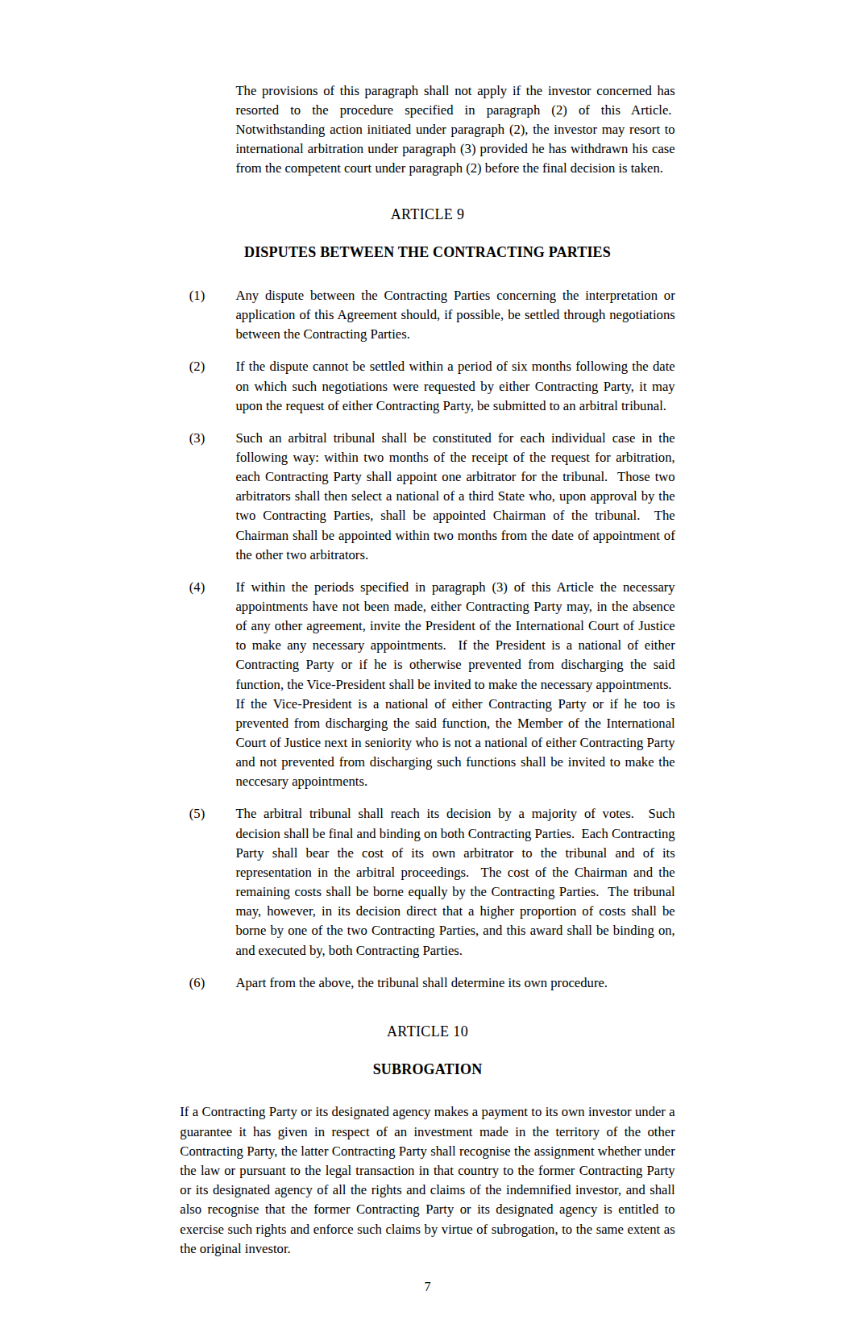The provisions of this paragraph shall not apply if the investor concerned has resorted to the procedure specified in paragraph (2) of this Article. Notwithstanding action initiated under paragraph (2), the investor may resort to international arbitration under paragraph (3) provided he has withdrawn his case from the competent court under paragraph (2) before the final decision is taken.
ARTICLE 9
DISPUTES BETWEEN THE CONTRACTING PARTIES
(1)
Any dispute between the Contracting Parties concerning the interpretation or application of this Agreement should, if possible, be settled through negotiations between the Contracting Parties.
(2)
If the dispute cannot be settled within a period of six months following the date on which such negotiations were requested by either Contracting Party, it may upon the request of either Contracting Party, be submitted to an arbitral tribunal.
(3)
Such an arbitral tribunal shall be constituted for each individual case in the following way: within two months of the receipt of the request for arbitration, each Contracting Party shall appoint one arbitrator for the tribunal. Those two arbitrators shall then select a national of a third State who, upon approval by the two Contracting Parties, shall be appointed Chairman of the tribunal. The Chairman shall be appointed within two months from the date of appointment of the other two arbitrators.
(4)
If within the periods specified in paragraph (3) of this Article the necessary appointments have not been made, either Contracting Party may, in the absence of any other agreement, invite the President of the International Court of Justice to make any necessary appointments. If the President is a national of either Contracting Party or if he is otherwise prevented from discharging the said function, the Vice-President shall be invited to make the necessary appointments. If the Vice-President is a national of either Contracting Party or if he too is prevented from discharging the said function, the Member of the International Court of Justice next in seniority who is not a national of either Contracting Party and not prevented from discharging such functions shall be invited to make the neccesary appointments.
(5)
The arbitral tribunal shall reach its decision by a majority of votes. Such decision shall be final and binding on both Contracting Parties. Each Contracting Party shall bear the cost of its own arbitrator to the tribunal and of its representation in the arbitral proceedings. The cost of the Chairman and the remaining costs shall be borne equally by the Contracting Parties. The tribunal may, however, in its decision direct that a higher proportion of costs shall be borne by one of the two Contracting Parties, and this award shall be binding on, and executed by, both Contracting Parties.
(6)
Apart from the above, the tribunal shall determine its own procedure.
ARTICLE 10
SUBROGATION
If a Contracting Party or its designated agency makes a payment to its own investor under a guarantee it has given in respect of an investment made in the territory of the other Contracting Party, the latter Contracting Party shall recognise the assignment whether under the law or pursuant to the legal transaction in that country to the former Contracting Party or its designated agency of all the rights and claims of the indemnified investor, and shall also recognise that the former Contracting Party or its designated agency is entitled to exercise such rights and enforce such claims by virtue of subrogation, to the same extent as the original investor.
7